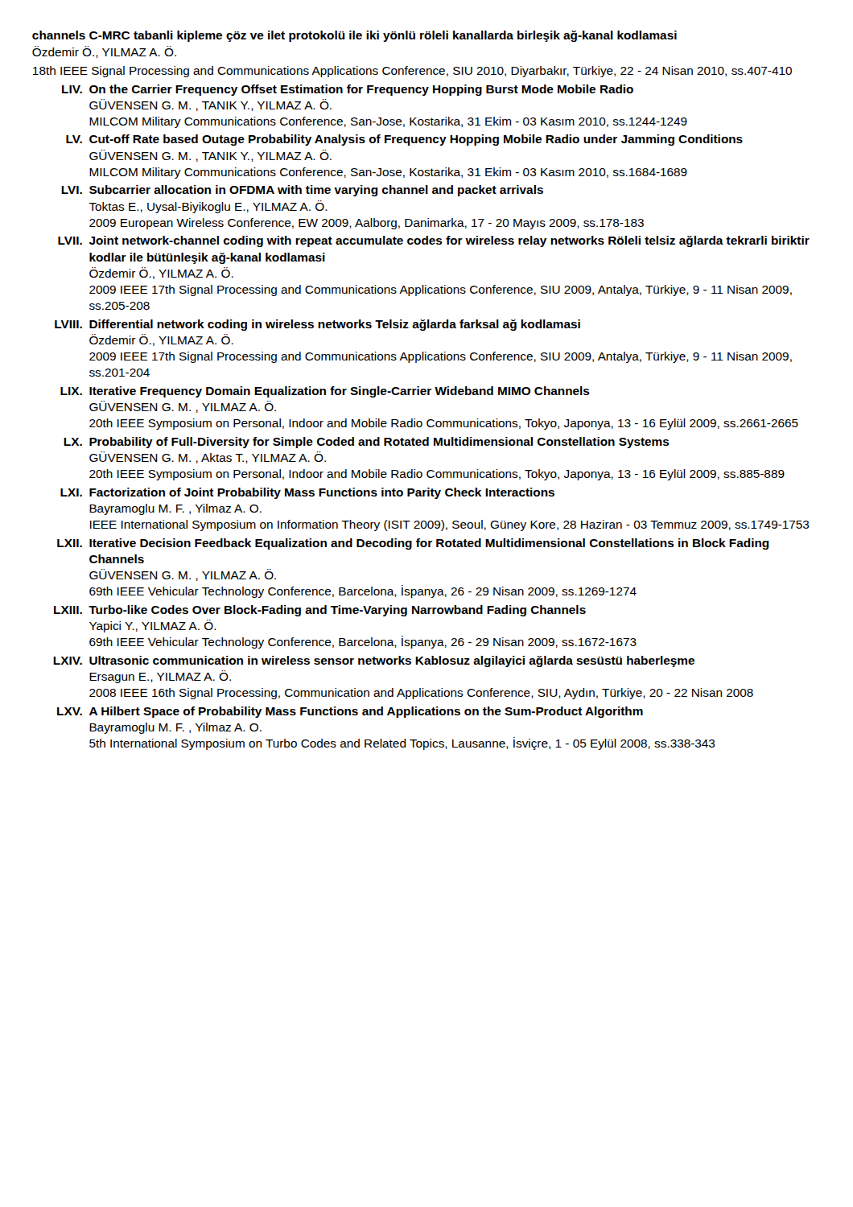channels C-MRC tabanli kipleme çöz ve ilet protokolü ile iki yönlü röleli kanallarda birleşik ağ-kanal kodlamasi
Özdemir Ö., YILMAZ A. Ö.
18th IEEE Signal Processing and Communications Applications Conference, SIU 2010, Diyarbakır, Türkiye, 22 - 24 Nisan 2010, ss.407-410
LIV.
On the Carrier Frequency Offset Estimation for Frequency Hopping Burst Mode Mobile Radio
GÜVENSEN G. M. , TANIK Y., YILMAZ A. Ö.
MILCOM Military Communications Conference, San-Jose, Kostarika, 31 Ekim - 03 Kasım 2010, ss.1244-1249
LV.
Cut-off Rate based Outage Probability Analysis of Frequency Hopping Mobile Radio under Jamming Conditions
GÜVENSEN G. M. , TANIK Y., YILMAZ A. Ö.
MILCOM Military Communications Conference, San-Jose, Kostarika, 31 Ekim - 03 Kasım 2010, ss.1684-1689
LVI.
Subcarrier allocation in OFDMA with time varying channel and packet arrivals
Toktas E., Uysal-Biyikoglu E., YILMAZ A. Ö.
2009 European Wireless Conference, EW 2009, Aalborg, Danimarka, 17 - 20 Mayıs 2009, ss.178-183
LVII.
Joint network-channel coding with repeat accumulate codes for wireless relay networks Röleli telsiz ağlarda tekrarli biriktir kodlar ile bütünleşik ağ-kanal kodlamasi
Özdemir Ö., YILMAZ A. Ö.
2009 IEEE 17th Signal Processing and Communications Applications Conference, SIU 2009, Antalya, Türkiye, 9 - 11 Nisan 2009, ss.205-208
LVIII.
Differential network coding in wireless networks Telsiz ağlarda farksal ağ kodlamasi
Özdemir Ö., YILMAZ A. Ö.
2009 IEEE 17th Signal Processing and Communications Applications Conference, SIU 2009, Antalya, Türkiye, 9 - 11 Nisan 2009, ss.201-204
LIX.
Iterative Frequency Domain Equalization for Single-Carrier Wideband MIMO Channels
GÜVENSEN G. M. , YILMAZ A. Ö.
20th IEEE Symposium on Personal, Indoor and Mobile Radio Communications, Tokyo, Japonya, 13 - 16 Eylül 2009, ss.2661-2665
LX.
Probability of Full-Diversity for Simple Coded and Rotated Multidimensional Constellation Systems
GÜVENSEN G. M. , Aktas T., YILMAZ A. Ö.
20th IEEE Symposium on Personal, Indoor and Mobile Radio Communications, Tokyo, Japonya, 13 - 16 Eylül 2009, ss.885-889
LXI.
Factorization of Joint Probability Mass Functions into Parity Check Interactions
Bayramoglu M. F. , Yilmaz A. O.
IEEE International Symposium on Information Theory (ISIT 2009), Seoul, Güney Kore, 28 Haziran - 03 Temmuz 2009, ss.1749-1753
LXII.
Iterative Decision Feedback Equalization and Decoding for Rotated Multidimensional Constellations in Block Fading Channels
GÜVENSEN G. M. , YILMAZ A. Ö.
69th IEEE Vehicular Technology Conference, Barcelona, İspanya, 26 - 29 Nisan 2009, ss.1269-1274
LXIII.
Turbo-like Codes Over Block-Fading and Time-Varying Narrowband Fading Channels
Yapici Y., YILMAZ A. Ö.
69th IEEE Vehicular Technology Conference, Barcelona, İspanya, 26 - 29 Nisan 2009, ss.1672-1673
LXIV.
Ultrasonic communication in wireless sensor networks Kablosuz algilayici ağlarda sesüstü haberleşme
Ersagun E., YILMAZ A. Ö.
2008 IEEE 16th Signal Processing, Communication and Applications Conference, SIU, Aydın, Türkiye, 20 - 22 Nisan 2008
LXV.
A Hilbert Space of Probability Mass Functions and Applications on the Sum-Product Algorithm
Bayramoglu M. F. , Yilmaz A. O.
5th International Symposium on Turbo Codes and Related Topics, Lausanne, İsviçre, 1 - 05 Eylül 2008, ss.338-343